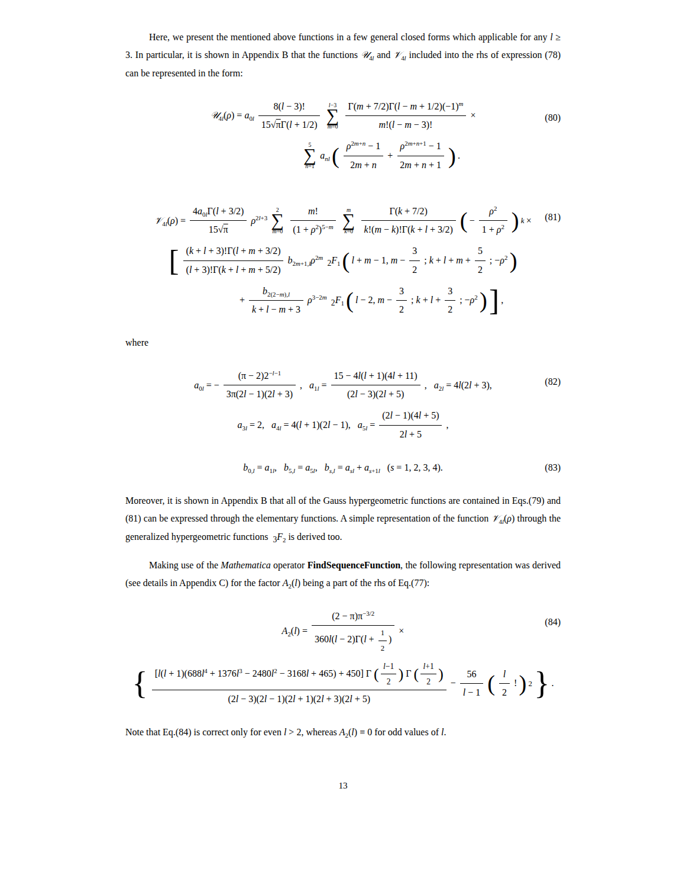Here, we present the mentioned above functions in a few general closed forms which applicable for any l ≥ 3. In particular, it is shown in Appendix B that the functions 𝒰4l and 𝒱4l included into the rhs of expression (78) can be represented in the form:
𝒰4l(ρ) = a0l 8(l − 3)!15√π Γ(l + 1/2) l−3∑m=0 Γ(m + 7/2)Γ(l − m + 1/2)(−1)m m!(l − m − 3)! ×
5∑n=1 anl ( ρ2m+n − 12m + n + ρ2m+n+1 − 12m + n + 1 ) . (80)
𝒱4l(ρ) = 4a0lΓ(l + 3/2) 15√π ρ2l+3 2∑m=0 m!(1 + ρ2)5−m m∑k=0 Γ(k + 7/2) k!(m − k)!Γ(k + l + 3/2) ( − ρ21 + ρ2 )k ×
[ (k + l + 3)!Γ(l + m + 3/2)(l + 3)!Γ(k + l + m + 5/2) b2m+1,lρ2m 2F1 ( l + m − 1, m − 32 ; k + l + m + 52 ; −ρ2 )
+ b2(2−m),l k + l − m + 3 ρ3−2m 2F1 ( l − 2, m − 32 ; k + l + 32 ; −ρ2 ) ] , (81)
where
a0l = − (π − 2)2−l−13π(2l − 1)(2l + 3) , a1l = 15 − 4l(l + 1)(4l + 11)(2l − 3)(2l + 5) , a2l = 4l(2l + 3),
a3l = 2, a4l = 4(l + 1)(2l − 1), a5l = (2l − 1)(4l + 5) 2l + 5 , (82)
b0,l = a1l, b5,l = a5l, bs,l = asl + as+1l (s = 1, 2, 3, 4). (83)
Moreover, it is shown in Appendix B that all of the Gauss hypergeometric functions are contained in Eqs.(79) and (81) can be expressed through the elementary functions. A simple representation of the function 𝒱4l(ρ) through the generalized hypergeometric functions 3F2 is derived too.
Making use of the Mathematica operator FindSequenceFunction, the following representation was derived (see details in Appendix C) for the factor A2(l) being a part of the rhs of Eq.(77):
A2(l) = (2 − π)π−3/2360l(l − 2)Γ(l + 12) ×
{ [l(l + 1)(688l4 + 1376l3 − 2480l2 − 3168l + 465) + 450] Γ (l−12) Γ (l+12)(2l − 3)(2l − 1)(2l + 1)(2l + 3)(2l + 5) − 56 l − 1 ( l 2 ! )2 } . (84)
Note that Eq.(84) is correct only for even l > 2, whereas A2(l) ≡ 0 for odd values of l.
13